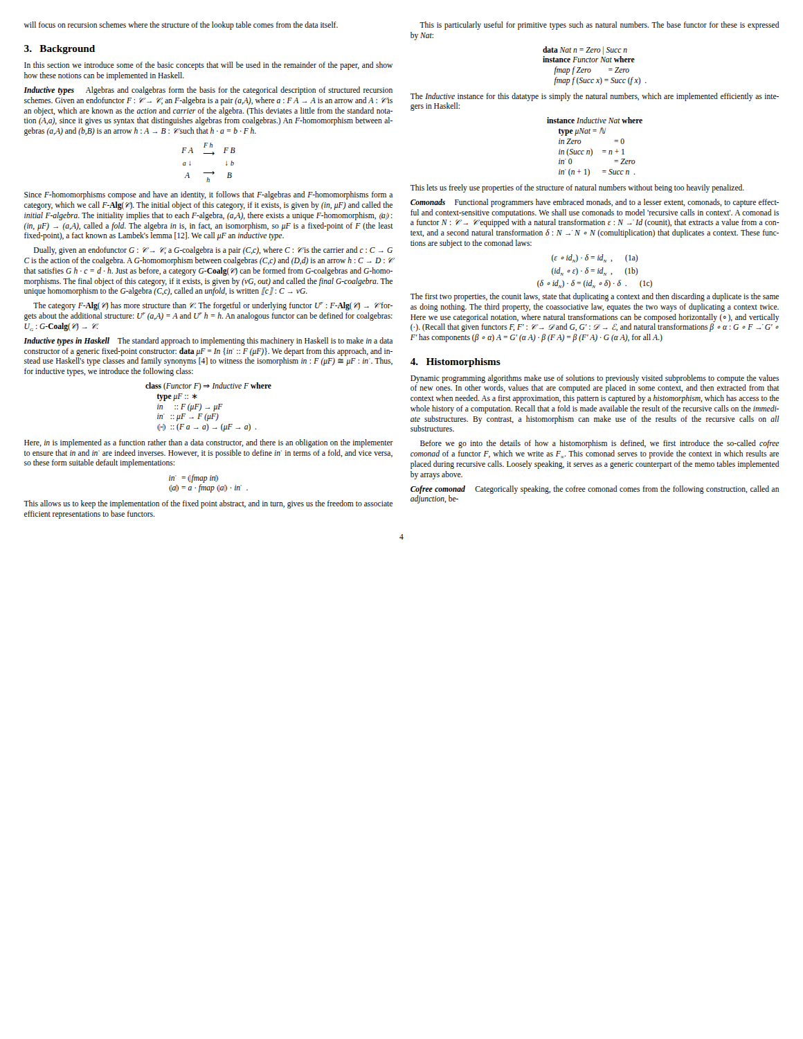will focus on recursion schemes where the structure of the lookup table comes from the data itself.
3. Background
In this section we introduce some of the basic concepts that will be used in the remainder of the paper, and show how these notions can be implemented in Haskell.
Inductive types Algebras and coalgebras form the basis for the categorical description of structured recursion schemes. Given an endofunctor F : 𝒞 → 𝒞, an F-algebra is a pair (a,A), where a : F A → A is an arrow and A : 𝒞 is an object, which are known as the action and carrier of the algebra. (This deviates a little from the standard notation (A,a), since it gives us syntax that distinguishes algebras from coalgebras.) An F-homomorphism between algebras (a,A) and (b,B) is an arrow h : A → B : 𝒞 such that h · a = b · F h.
| F A | F h ⟶ | F B |
| a ↓ | | ↓ b |
| A | ⟶ h | B |
Since F-homomorphisms compose and have an identity, it follows that F-algebras and F-homomorphisms form a category, which we call F-Alg(𝒞). The initial object of this category, if it exists, is given by (in, μF) and called the initial F-algebra. The initiality implies that to each F-algebra, (a,A), there exists a unique F-homomorphism, ⦇a⦈ : (in, μF) → (a,A), called a fold. The algebra in is, in fact, an isomorphism, so μF is a fixed-point of F (the least fixed-point), a fact known as Lambek's lemma [12]. We call μF an inductive type.
Dually, given an endofunctor G : 𝒞 → 𝒞, a G-coalgebra is a pair (C,c), where C : 𝒞 is the carrier and c : C → G C is the action of the coalgebra. A G-homomorphism between coalgebras (C,c) and (D,d) is an arrow h : C → D : 𝒞 that satisfies G h · c = d · h. Just as before, a category G-Coalg(𝒞) can be formed from G-coalgebras and G-homomorphisms. The final object of this category, if it exists, is given by (νG, out) and called the final G-coalgebra. The unique homomorphism to the G-algebra (C,c), called an unfold, is written ⟦c⟧ : C → νG.
The category F-Alg(𝒞) has more structure than 𝒞. The forgetful or underlying functor UF : F-Alg(𝒞) → 𝒞 forgets about the additional structure: UF (a,A) = A and UF h = h. An analogous functor can be defined for coalgebras: UG : G-Coalg(𝒞) → 𝒞.
Inductive types in Haskell The standard approach to implementing this machinery in Haskell is to make in a data constructor of a generic fixed-point constructor: data μF = In {in◦ :: F (μF)}. We depart from this approach, and instead use Haskell's type classes and family synonyms [4] to witness the isomorphism in : F (μF) ≅ μF : in◦. Thus, for inductive types, we introduce the following class:
| class ( Functor F ) ⇒ Inductive F where |
| | type μF :: ∗ |
| | in | :: F (μF) → μF |
| | in ◦ | :: μF → F (μF) |
| | ⦇-⦈ | :: ( F a → a ) → ( μF → a ) . |
Here, in is implemented as a function rather than a data constructor, and there is an obligation on the implementer to ensure that in and in◦ are indeed inverses. However, it is possible to define in◦ in terms of a fold, and vice versa, so these form suitable default implementations:
| in ◦ | = ⦇ fmap in ⦈ |
| ⦇ a ⦈ | = a · fmap ⦇ a ⦈ · in ◦ . |
This allows us to keep the implementation of the fixed point abstract, and in turn, gives us the freedom to associate efficient representations to base functors.
This is particularly useful for primitive types such as natural numbers. The base functor for these is expressed by Nat:
| data Nat n = Zero / Succ n |
| instance Functor Nat where |
| | fmap f Zero | = Zero |
| | fmap f ( Succ x ) | = Succ ( f x ) . |
The Inductive instance for this datatype is simply the natural numbers, which are implemented efficiently as integers in Haskell:
| instance Inductive Nat where |
| | type μNat = ℕ |
| | in Zero | = 0 |
| | in ( Succ n ) | = n + 1 |
| | in ◦ 0 | = Zero |
| | in ◦ ( n + 1) | = Succ n . |
This lets us freely use properties of the structure of natural numbers without being too heavily penalized.
Comonads Functional programmers have embraced monads, and to a lesser extent, comonads, to capture effectful and context-sensitive computations. We shall use comonads to model 'recursive calls in context'. A comonad is a functor N : 𝒞 → 𝒞 equipped with a natural transformation ε : N →̇ Id (counit), that extracts a value from a context, and a second natural transformation δ : N →̇ N ∘ N (comultiplication) that duplicates a context. These functions are subject to the comonad laws:
(ε ∘ idN) · δ = idN ,
(1a)
(idN ∘ ε) · δ = idN ,
(1b)
(δ ∘ idN) · δ = (idN ∘ δ) · δ .
(1c)
The first two properties, the counit laws, state that duplicating a context and then discarding a duplicate is the same as doing nothing. The third property, the coassociative law, equates the two ways of duplicating a context twice. Here we use categorical notation, where natural transformations can be composed horizontally (∘), and vertically (·). (Recall that given functors F, F′ : 𝒞 → 𝒟 and G, G′ : 𝒟 → ℰ, and natural transformations β ∘ α : G ∘ F →̇ G′ ∘ F′ has components (β ∘ α) A = G′ (α A) · β (F A) = β (F′ A) · G (α A), for all A.)
4. Histomorphisms
Dynamic programming algorithms make use of solutions to previously visited subproblems to compute the values of new ones. In other words, values that are computed are placed in some context, and then extracted from that context when needed. As a first approximation, this pattern is captured by a histomorphism, which has access to the whole history of a computation. Recall that a fold is made available the result of the recursive calls on the immediate substructures. By contrast, a histomorphism can make use of the results of the recursive calls on all substructures.
Before we go into the details of how a histomorphism is defined, we first introduce the so-called cofree comonad of a functor F, which we write as F∞. This comonad serves to provide the context in which results are placed during recursive calls. Loosely speaking, it serves as a generic counterpart of the memo tables implemented by arrays above.
Cofree comonad Categorically speaking, the cofree comonad comes from the following construction, called an adjunction, be-
4